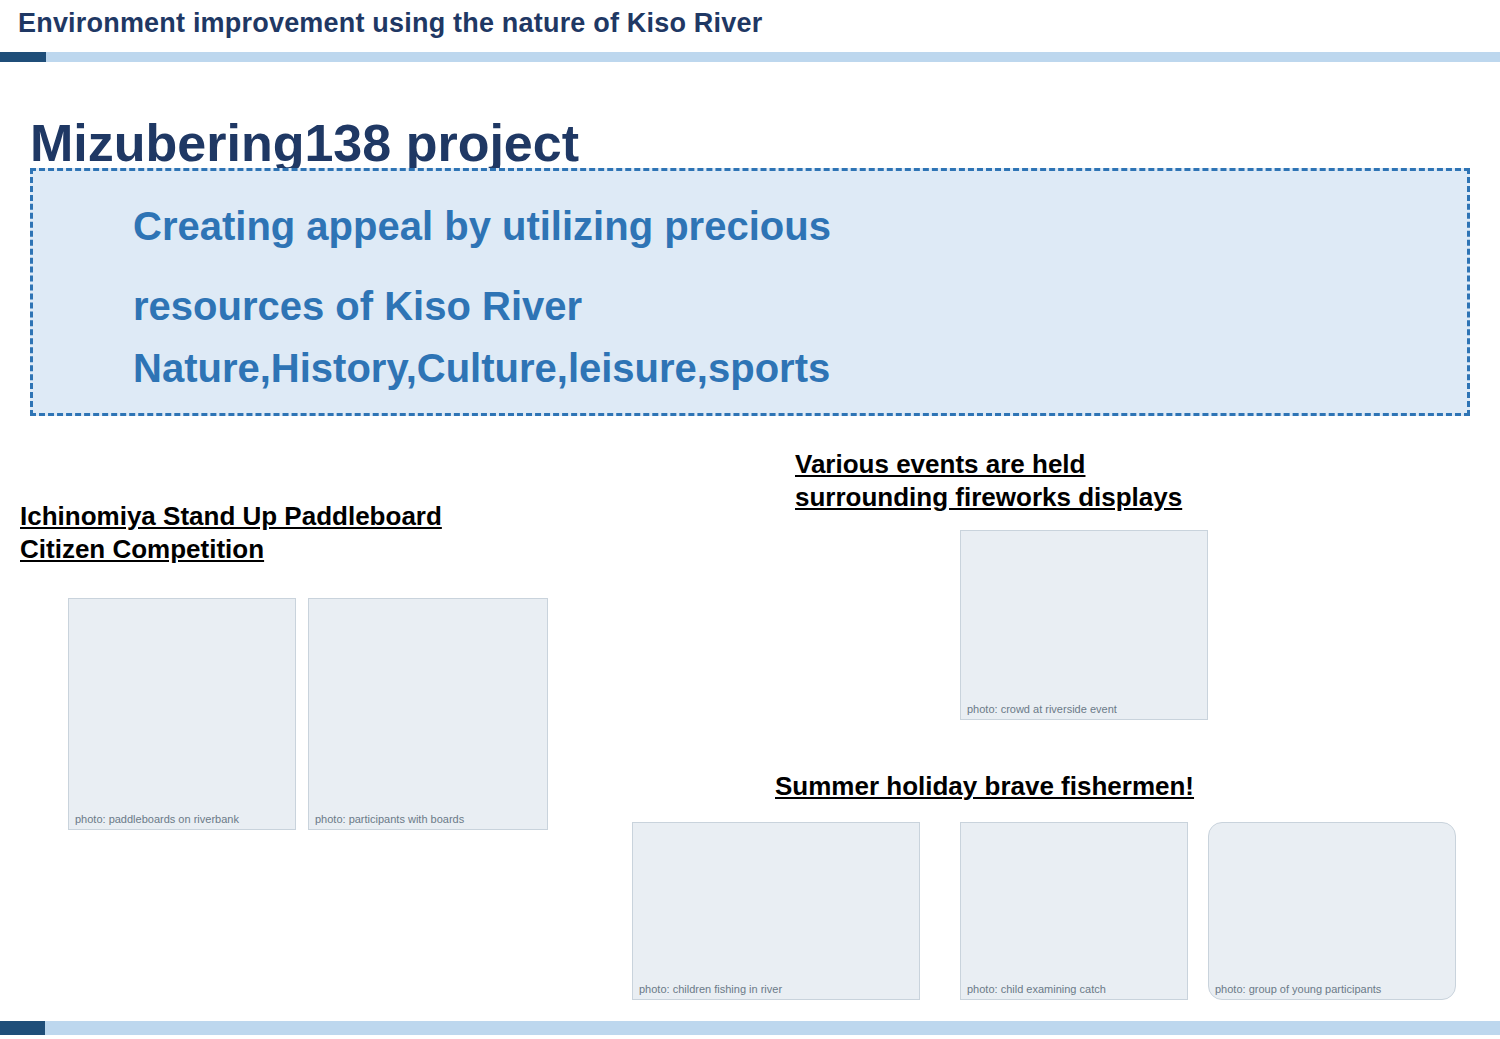Environment improvement using the nature of Kiso River
Mizubering138 project
Creating appeal by utilizing precious
resources of Kiso River
Nature,History,Culture,leisure,sports
Various events are held
surrounding fireworks displays
Ichinomiya Stand Up Paddleboard
Citizen Competition
Summer holiday brave fishermen!
photo: paddleboards on riverbank
photo: participants with boards
photo: crowd at riverside event
photo: children fishing in river
photo: child examining catch
photo: group of young participants